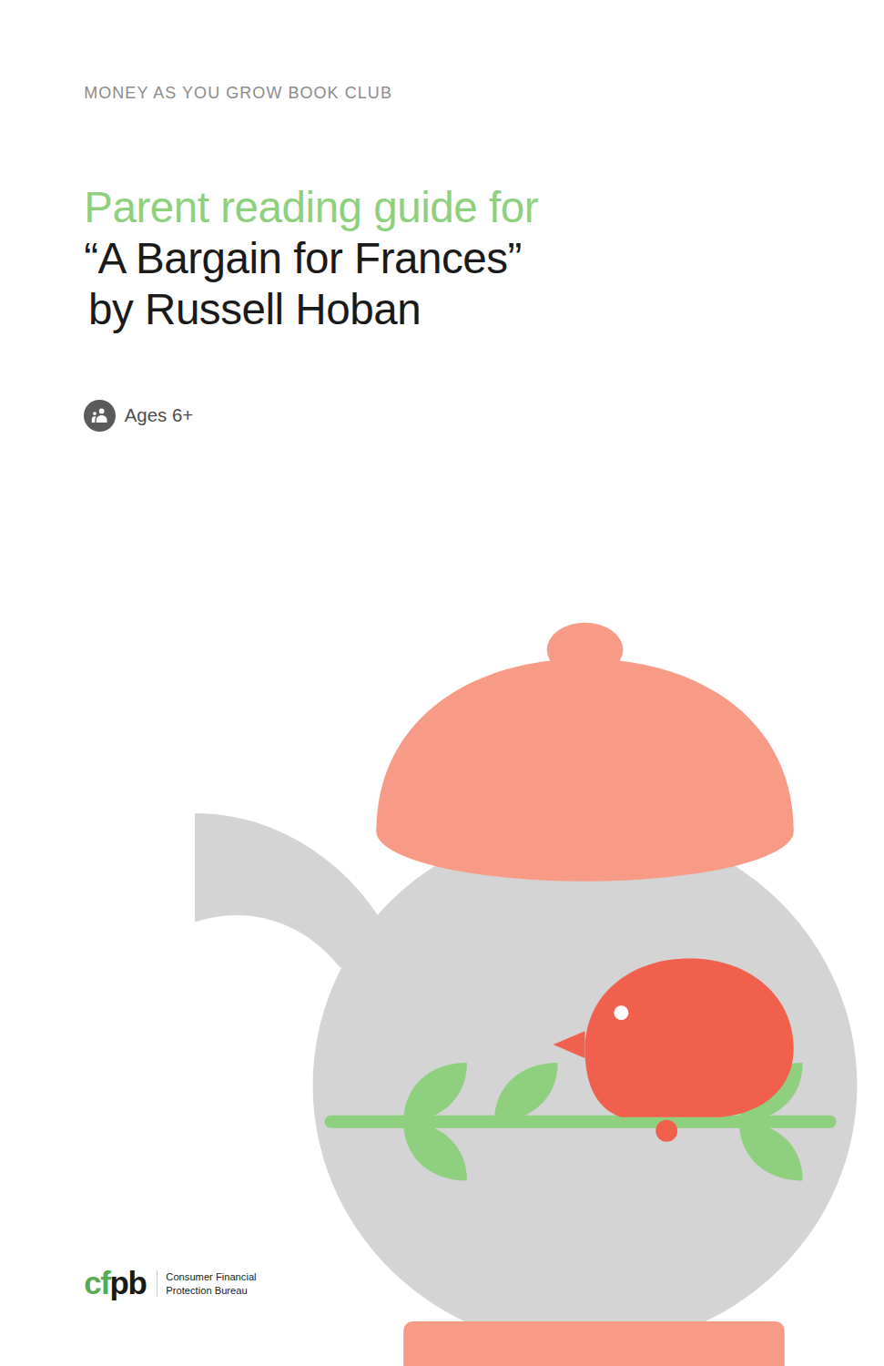Money as you grow book club
Parent reading guide for “A Bargain for Frances” by Russell Hoban
Ages 6+
cfpb Consumer Financial
Protection Bureau